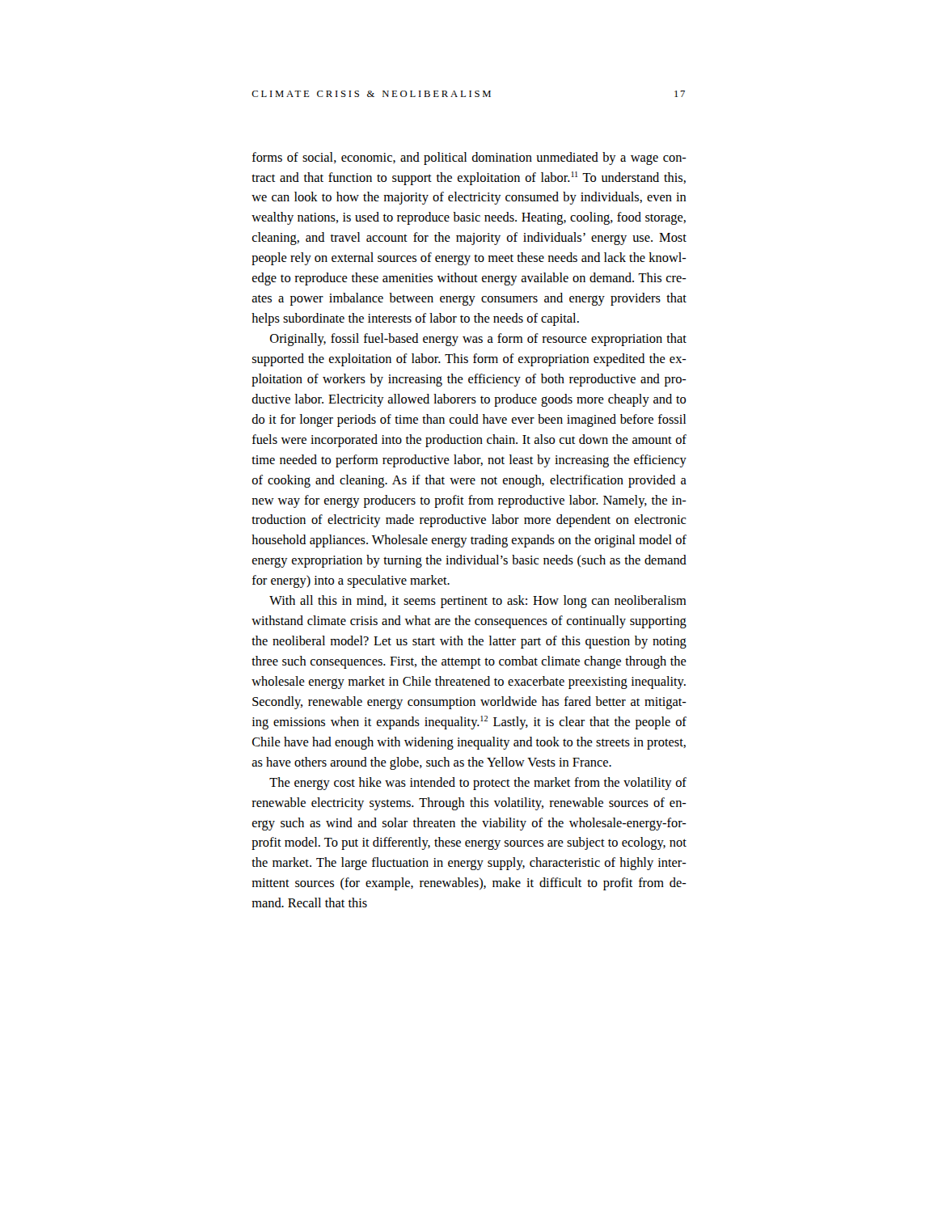Climate Crisis & Neoliberalism 17
forms of social, economic, and political domination unmediated by a wage contract and that function to support the exploitation of labor.11 To understand this, we can look to how the majority of electricity consumed by individuals, even in wealthy nations, is used to reproduce basic needs. Heating, cooling, food storage, cleaning, and travel account for the majority of individuals’ energy use. Most people rely on external sources of energy to meet these needs and lack the knowledge to reproduce these amenities without energy available on demand. This creates a power imbalance between energy consumers and energy providers that helps subordinate the interests of labor to the needs of capital.
Originally, fossil fuel-based energy was a form of resource expropriation that supported the exploitation of labor. This form of expropriation expedited the exploitation of workers by increasing the efficiency of both reproductive and productive labor. Electricity allowed laborers to produce goods more cheaply and to do it for longer periods of time than could have ever been imagined before fossil fuels were incorporated into the production chain. It also cut down the amount of time needed to perform reproductive labor, not least by increasing the efficiency of cooking and cleaning. As if that were not enough, electrification provided a new way for energy producers to profit from reproductive labor. Namely, the introduction of electricity made reproductive labor more dependent on electronic household appliances. Wholesale energy trading expands on the original model of energy expropriation by turning the individual’s basic needs (such as the demand for energy) into a speculative market.
With all this in mind, it seems pertinent to ask: How long can neoliberalism withstand climate crisis and what are the consequences of continually supporting the neoliberal model? Let us start with the latter part of this question by noting three such consequences. First, the attempt to combat climate change through the wholesale energy market in Chile threatened to exacerbate preexisting inequality. Secondly, renewable energy consumption worldwide has fared better at mitigating emissions when it expands inequality.12 Lastly, it is clear that the people of Chile have had enough with widening inequality and took to the streets in protest, as have others around the globe, such as the Yellow Vests in France.
The energy cost hike was intended to protect the market from the volatility of renewable electricity systems. Through this volatility, renewable sources of energy such as wind and solar threaten the viability of the wholesale-energy-for-profit model. To put it differently, these energy sources are subject to ecology, not the market. The large fluctuation in energy supply, characteristic of highly intermittent sources (for example, renewables), make it difficult to profit from demand. Recall that this